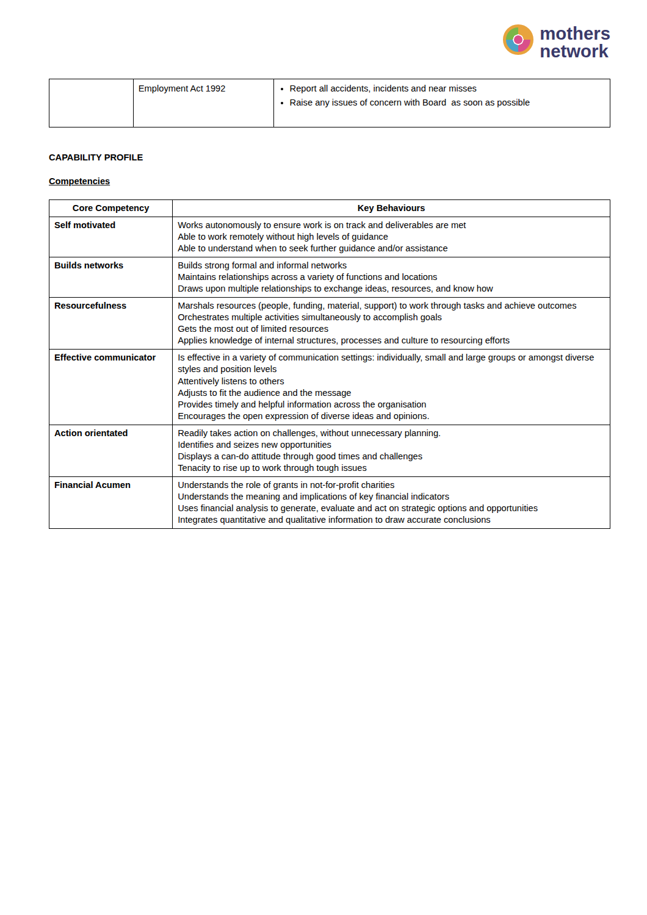mothers
network
| | Employment Act 1992 | Report all accidents, incidents and near misses Raise any issues of concern with Board as soon as possible |
CAPABILITY PROFILE
Competencies
| Core Competency | Key Behaviours |
| --- | --- |
| Self motivated | Works autonomously to ensure work is on track and deliverables are met Able to work remotely without high levels of guidance Able to understand when to seek further guidance and/or assistance |
| Builds networks | Builds strong formal and informal networks Maintains relationships across a variety of functions and locations Draws upon multiple relationships to exchange ideas, resources, and know how |
| Resourcefulness | Marshals resources (people, funding, material, support) to work through tasks and achieve outcomes Orchestrates multiple activities simultaneously to accomplish goals Gets the most out of limited resources Applies knowledge of internal structures, processes and culture to resourcing efforts |
| Effective communicator | Is effective in a variety of communication settings: individually, small and large groups or amongst diverse styles and position levels Attentively listens to others Adjusts to fit the audience and the message Provides timely and helpful information across the organisation Encourages the open expression of diverse ideas and opinions. |
| Action orientated | Readily takes action on challenges, without unnecessary planning. Identifies and seizes new opportunities Displays a can-do attitude through good times and challenges Tenacity to rise up to work through tough issues |
| Financial Acumen | Understands the role of grants in not-for-profit charities Understands the meaning and implications of key financial indicators Uses financial analysis to generate, evaluate and act on strategic options and opportunities Integrates quantitative and qualitative information to draw accurate conclusions |